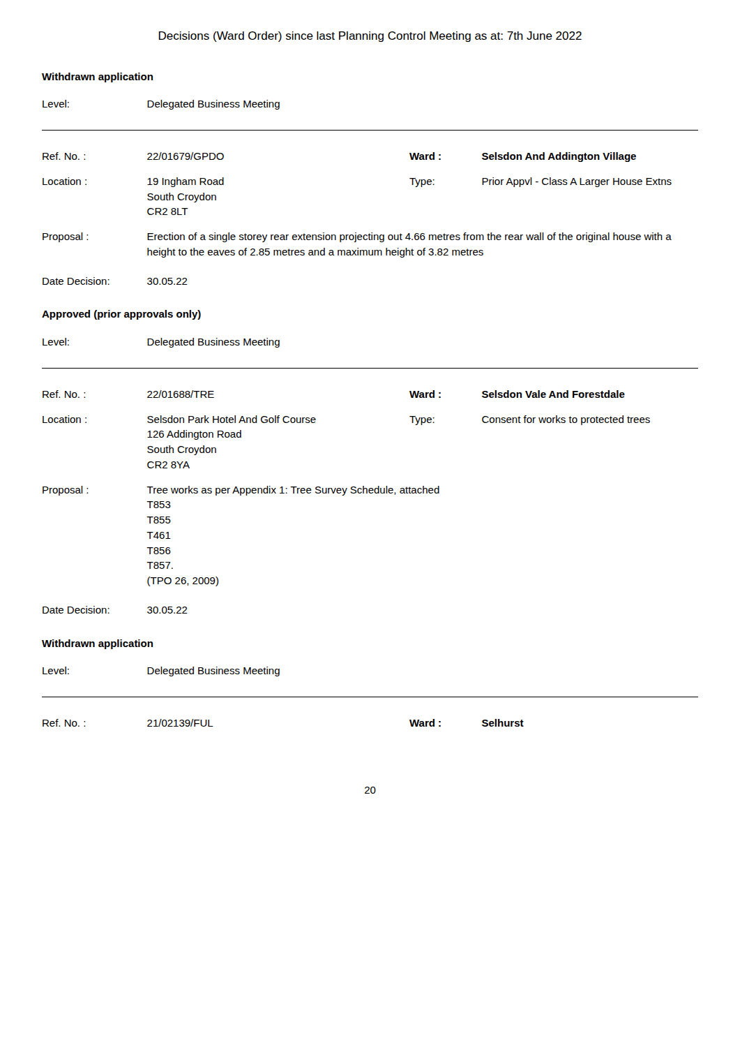Decisions (Ward Order) since last Planning Control Meeting as at: 7th June 2022
Withdrawn application
Level: Delegated Business Meeting
| Ref. No. : | 22/01679/GPDO | Ward : | Selsdon And Addington Village |
| Location : | 19 Ingham Road South Croydon CR2 8LT | Type: | Prior Appvl - Class A Larger House Extns |
| Proposal : | Erection of a single storey rear extension projecting out 4.66 metres from the rear wall of the original house with a height to the eaves of 2.85 metres and a maximum height of 3.82 metres |
Date Decision: 30.05.22
Approved (prior approvals only)
Level: Delegated Business Meeting
| Ref. No. : | 22/01688/TRE | Ward : | Selsdon Vale And Forestdale |
| Location : | Selsdon Park Hotel And Golf Course 126 Addington Road South Croydon CR2 8YA | Type: | Consent for works to protected trees |
| Proposal : | Tree works as per Appendix 1: Tree Survey Schedule, attached T853 T855 T461 T856 T857. (TPO 26, 2009) |
Date Decision: 30.05.22
Withdrawn application
Level: Delegated Business Meeting
| Ref. No. : | 21/02139/FUL | Ward : | Selhurst |
20